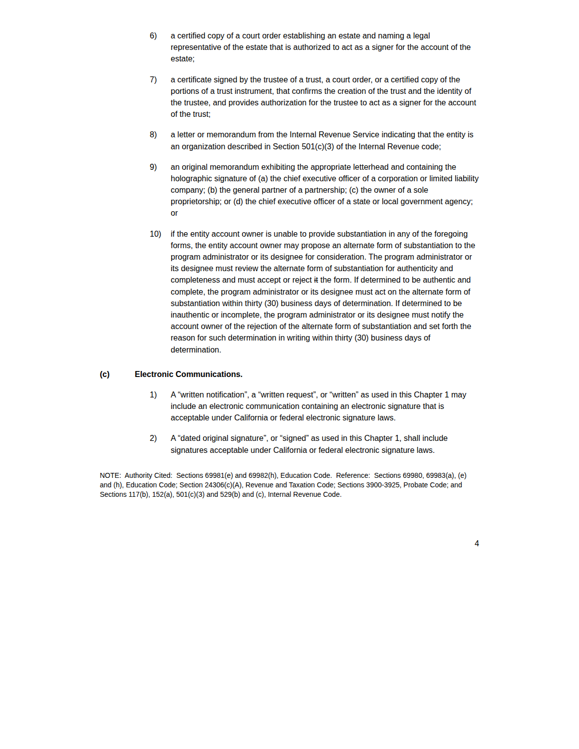6) a certified copy of a court order establishing an estate and naming a legal representative of the estate that is authorized to act as a signer for the account of the estate;
7) a certificate signed by the trustee of a trust, a court order, or a certified copy of the portions of a trust instrument, that confirms the creation of the trust and the identity of the trustee, and provides authorization for the trustee to act as a signer for the account of the trust;
8) a letter or memorandum from the Internal Revenue Service indicating that the entity is an organization described in Section 501(c)(3) of the Internal Revenue code;
9) an original memorandum exhibiting the appropriate letterhead and containing the holographic signature of (a) the chief executive officer of a corporation or limited liability company; (b) the general partner of a partnership; (c) the owner of a sole proprietorship; or (d) the chief executive officer of a state or local government agency; or
10) if the entity account owner is unable to provide substantiation in any of the foregoing forms, the entity account owner may propose an alternate form of substantiation to the program administrator or its designee for consideration. The program administrator or its designee must review the alternate form of substantiation for authenticity and completeness and must accept or reject it the form. If determined to be authentic and complete, the program administrator or its designee must act on the alternate form of substantiation within thirty (30) business days of determination. If determined to be inauthentic or incomplete, the program administrator or its designee must notify the account owner of the rejection of the alternate form of substantiation and set forth the reason for such determination in writing within thirty (30) business days of determination.
(c) Electronic Communications.
1) A “written notification”, a “written request”, or “written” as used in this Chapter 1 may include an electronic communication containing an electronic signature that is acceptable under California or federal electronic signature laws.
2) A “dated original signature”, or “signed” as used in this Chapter 1, shall include signatures acceptable under California or federal electronic signature laws.
NOTE: Authority Cited: Sections 69981(e) and 69982(h), Education Code. Reference: Sections 69980, 69983(a), (e) and (h), Education Code; Section 24306(c)(A), Revenue and Taxation Code; Sections 3900-3925, Probate Code; and Sections 117(b), 152(a), 501(c)(3) and 529(b) and (c), Internal Revenue Code.
4